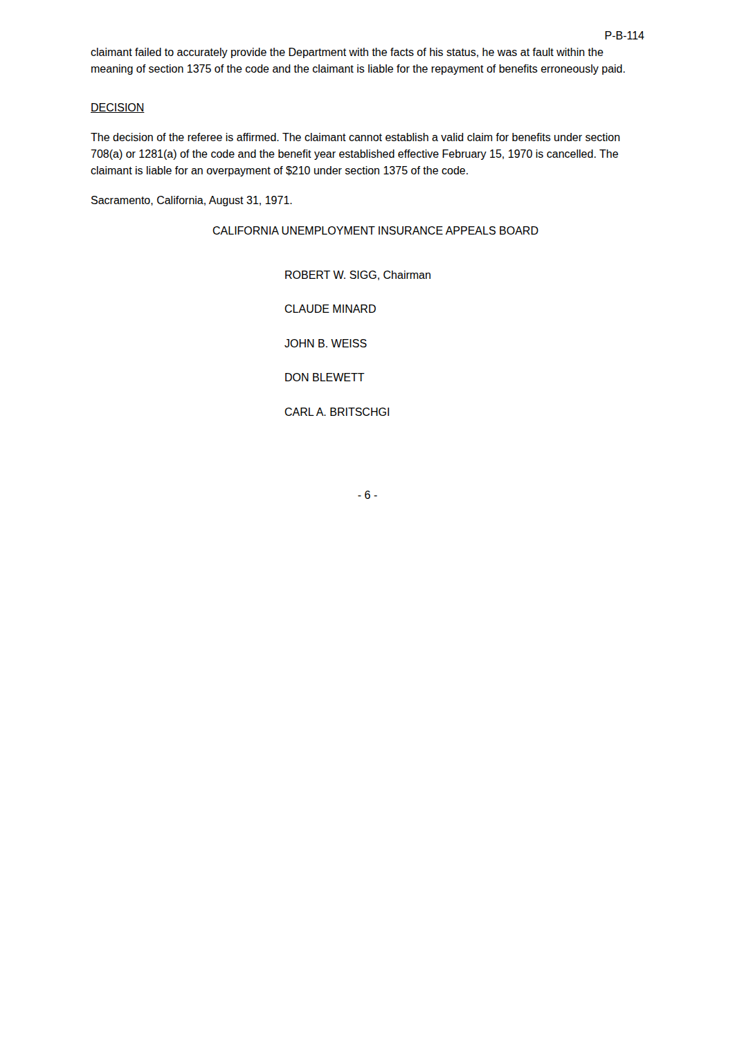P-B-114
claimant failed to accurately provide the Department with the facts of his status, he was at fault within the meaning of section 1375 of the code and the claimant is liable for the repayment of benefits erroneously paid.
DECISION
The decision of the referee is affirmed. The claimant cannot establish a valid claim for benefits under section 708(a) or 1281(a) of the code and the benefit year established effective February 15, 1970 is cancelled. The claimant is liable for an overpayment of $210 under section 1375 of the code.
Sacramento, California, August 31, 1971.
CALIFORNIA UNEMPLOYMENT INSURANCE APPEALS BOARD
ROBERT W. SIGG, Chairman
CLAUDE MINARD
JOHN B. WEISS
DON BLEWETT
CARL A. BRITSCHGI
- 6 -